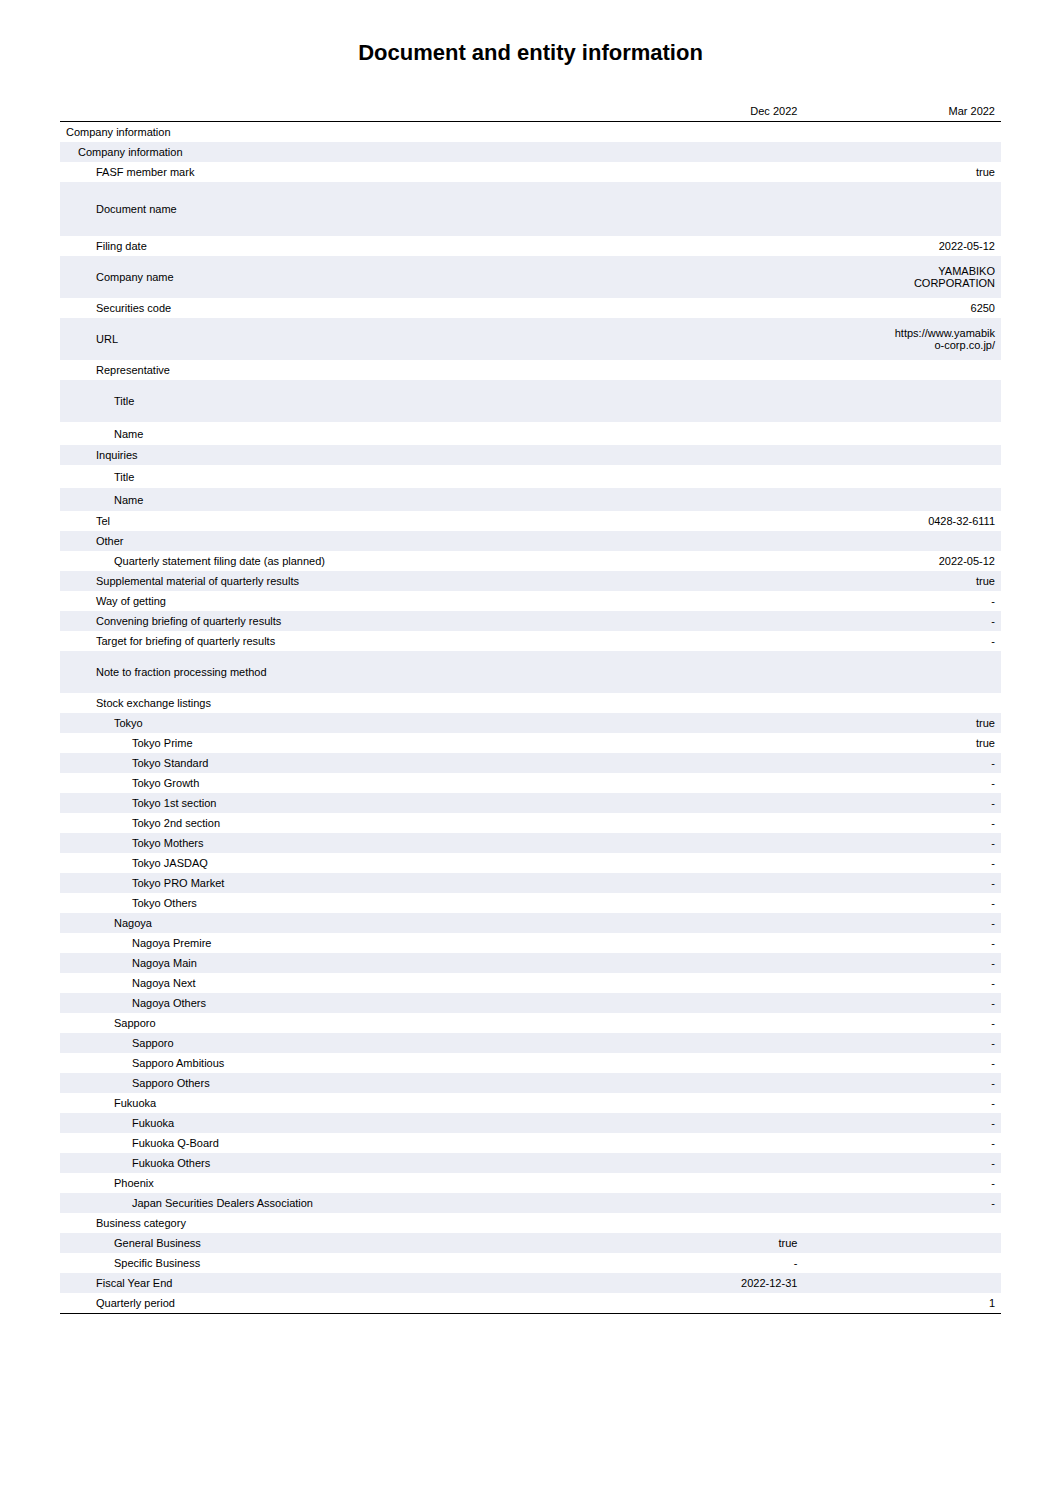Document and entity information
| | Dec 2022 | Mar 2022 |
| --- | --- | --- |
| Company information | | |
| Company information | | |
| FASF member mark | | true |
| Document name | | |
| Filing date | | 2022-05-12 |
| Company name | | YAMABIKO CORPORATION |
| Securities code | | 6250 |
| URL | | https://www.yamabik o-corp.co.jp/ |
| Representative | | |
| Title | | |
| Name | | |
| Inquiries | | |
| Title | | |
| Name | | |
| Tel | | 0428-32-6111 |
| Other | | |
| Quarterly statement filing date (as planned) | | 2022-05-12 |
| Supplemental material of quarterly results | | true |
| Way of getting | | - |
| Convening briefing of quarterly results | | - |
| Target for briefing of quarterly results | | - |
| Note to fraction processing method | | |
| Stock exchange listings | | |
| Tokyo | | true |
| Tokyo Prime | | true |
| Tokyo Standard | | - |
| Tokyo Growth | | - |
| Tokyo 1st section | | - |
| Tokyo 2nd section | | - |
| Tokyo Mothers | | - |
| Tokyo JASDAQ | | - |
| Tokyo PRO Market | | - |
| Tokyo Others | | - |
| Nagoya | | - |
| Nagoya Premire | | - |
| Nagoya Main | | - |
| Nagoya Next | | - |
| Nagoya Others | | - |
| Sapporo | | - |
| Sapporo | | - |
| Sapporo Ambitious | | - |
| Sapporo Others | | - |
| Fukuoka | | - |
| Fukuoka | | - |
| Fukuoka Q-Board | | - |
| Fukuoka Others | | - |
| Phoenix | | - |
| Japan Securities Dealers Association | | - |
| Business category | | |
| General Business | true | |
| Specific Business | - | |
| Fiscal Year End | 2022-12-31 | |
| Quarterly period | | 1 |